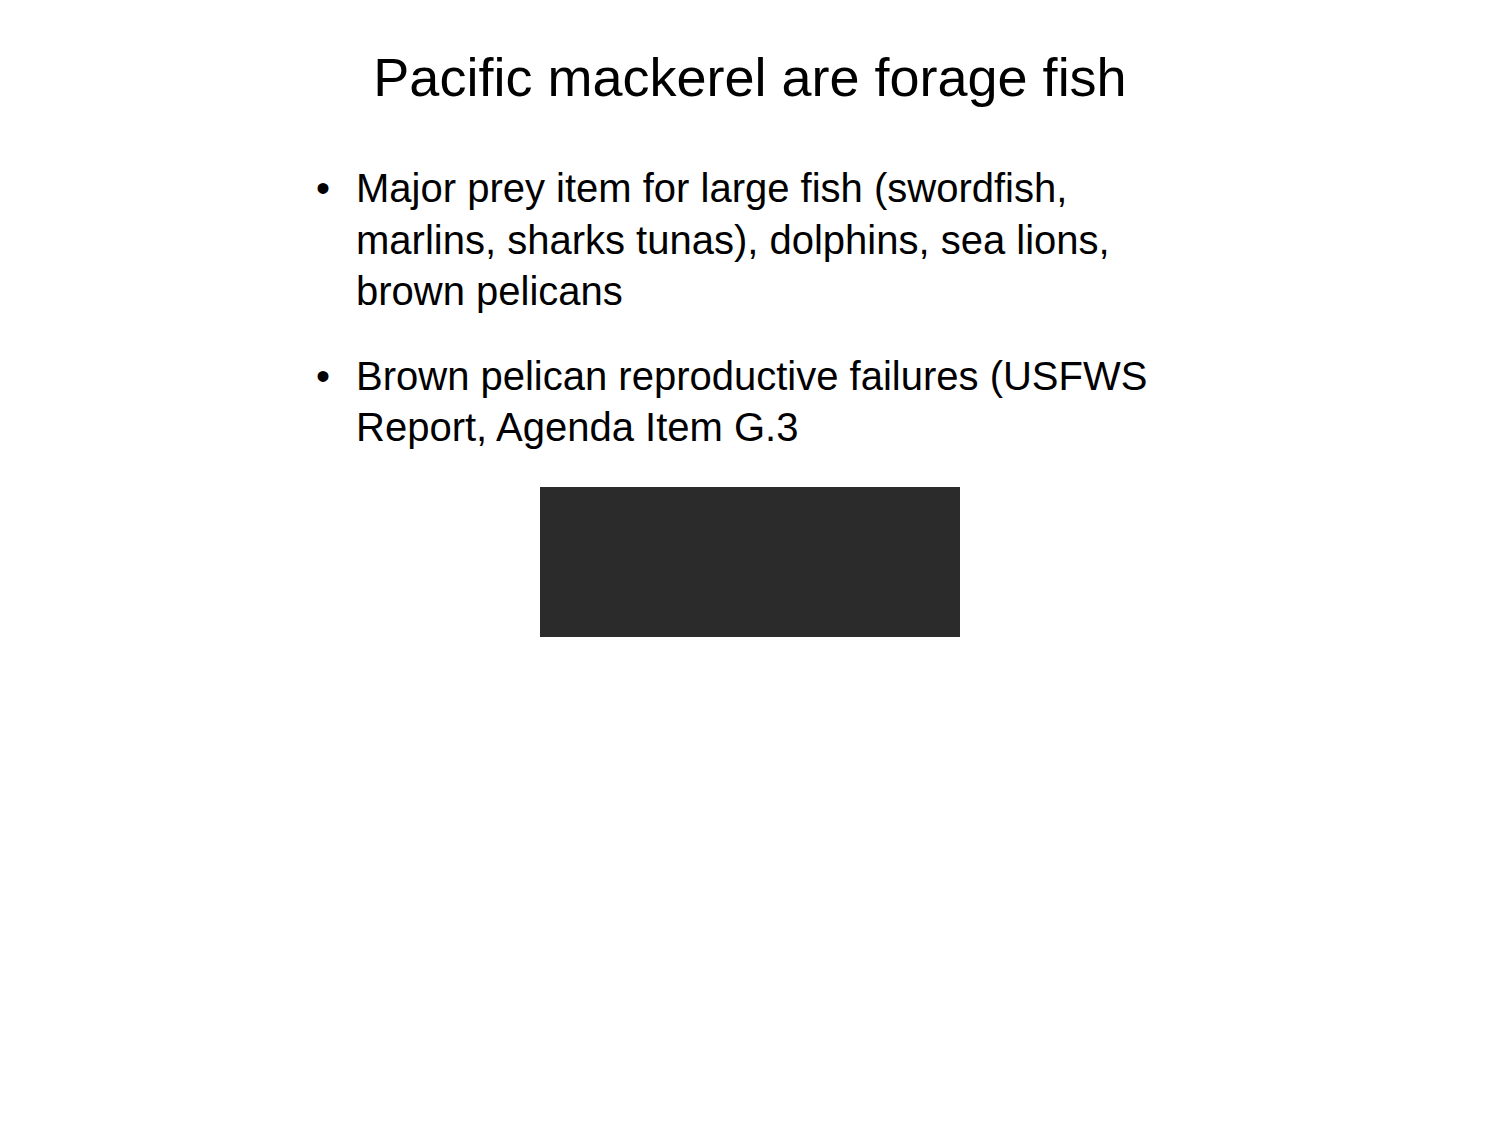Pacific mackerel are forage fish
Major prey item for large fish (swordfish, marlins, sharks tunas), dolphins, sea lions, brown pelicans
Brown pelican reproductive failures (USFWS Report, Agenda Item G.3